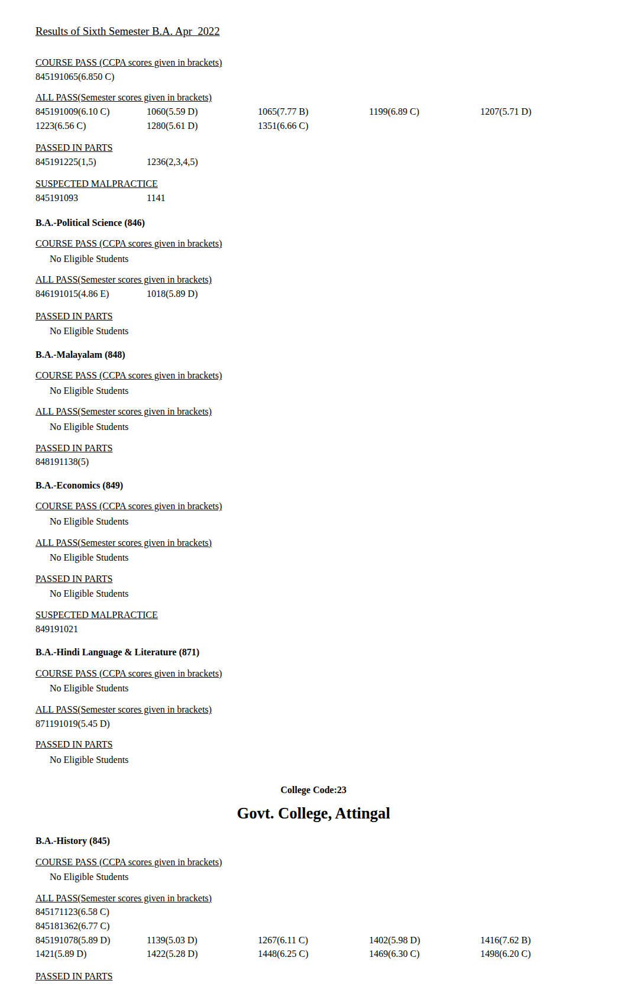Results of Sixth Semester B.A. Apr 2022
COURSE PASS (CCPA scores given in brackets)
845191065(6.850 C)
ALL PASS(Semester scores given in brackets)
| 845191009(6.10 C) | 1060(5.59 D) | 1065(7.77 B) | 1199(6.89 C) | 1207(5.71 D) |
| 1223(6.56 C) | 1280(5.61 D) | 1351(6.66 C) | | |
PASSED IN PARTS
| 845191225(1,5) | 1236(2,3,4,5) | | | |
SUSPECTED MALPRACTICE
| 845191093 | 1141 | | | |
B.A.-Political Science (846)
COURSE PASS (CCPA scores given in brackets)
No Eligible Students
ALL PASS(Semester scores given in brackets)
| 846191015(4.86 E) | 1018(5.89 D) | | | |
PASSED IN PARTS
No Eligible Students
B.A.-Malayalam (848)
COURSE PASS (CCPA scores given in brackets)
No Eligible Students
ALL PASS(Semester scores given in brackets)
No Eligible Students
PASSED IN PARTS
848191138(5)
B.A.-Economics (849)
COURSE PASS (CCPA scores given in brackets)
No Eligible Students
ALL PASS(Semester scores given in brackets)
No Eligible Students
PASSED IN PARTS
No Eligible Students
SUSPECTED MALPRACTICE
849191021
B.A.-Hindi Language & Literature (871)
COURSE PASS (CCPA scores given in brackets)
No Eligible Students
ALL PASS(Semester scores given in brackets)
871191019(5.45 D)
PASSED IN PARTS
No Eligible Students
College Code:23
Govt. College, Attingal
B.A.-History (845)
COURSE PASS (CCPA scores given in brackets)
No Eligible Students
ALL PASS(Semester scores given in brackets)
| 845171123(6.58 C) | | | | |
| 845181362(6.77 C) | | | | |
| 845191078(5.89 D) | 1139(5.03 D) | 1267(6.11 C) | 1402(5.98 D) | 1416(7.62 B) |
| 1421(5.89 D) | 1422(5.28 D) | 1448(6.25 C) | 1469(6.30 C) | 1498(6.20 C) |
PASSED IN PARTS